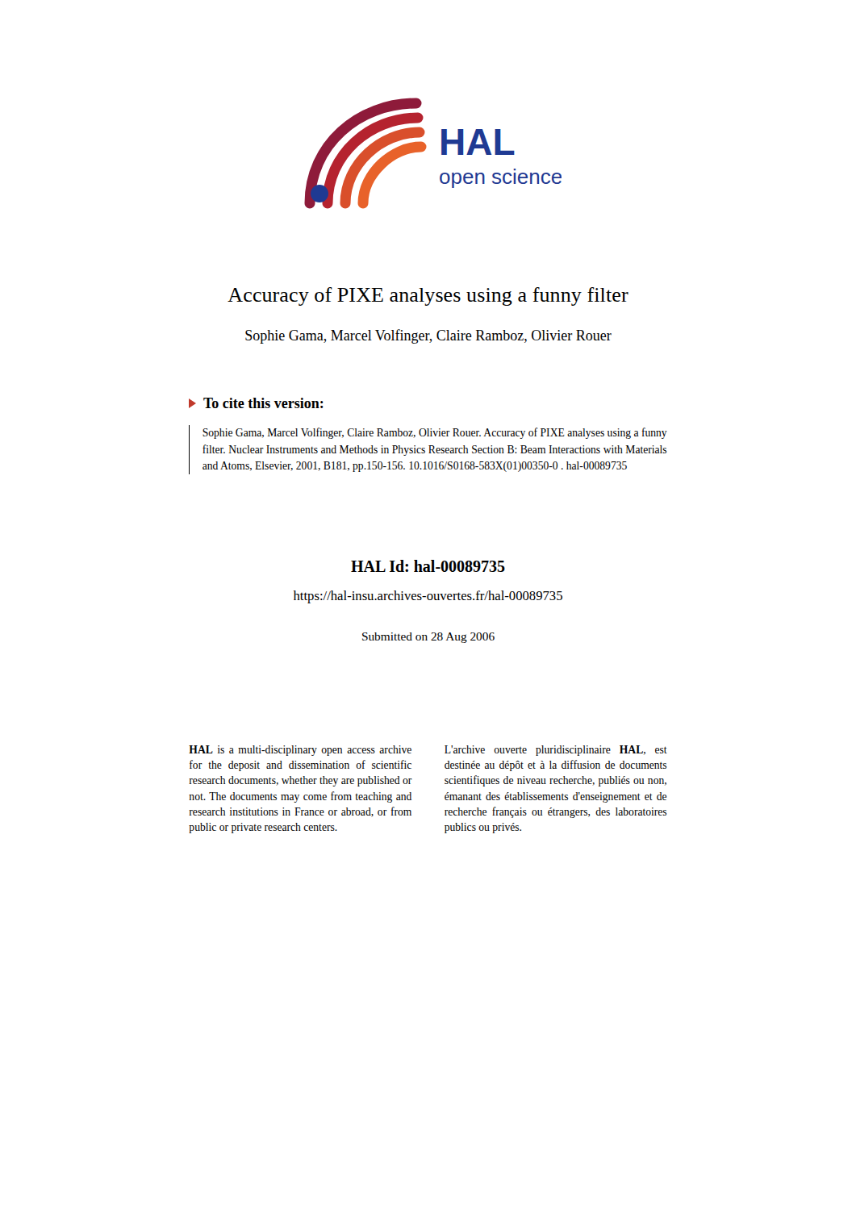HAL open science
Accuracy of PIXE analyses using a funny filter
Sophie Gama, Marcel Volfinger, Claire Ramboz, Olivier Rouer
To cite this version:
Sophie Gama, Marcel Volfinger, Claire Ramboz, Olivier Rouer. Accuracy of PIXE analyses using a funny filter. Nuclear Instruments and Methods in Physics Research Section B: Beam Interactions with Materials and Atoms, Elsevier, 2001, B181, pp.150-156. 10.1016/S0168-583X(01)00350-0 . hal-00089735
HAL Id: hal-00089735
https://hal-insu.archives-ouvertes.fr/hal-00089735
Submitted on 28 Aug 2006
HAL is a multi-disciplinary open access archive for the deposit and dissemination of scientific research documents, whether they are published or not. The documents may come from teaching and research institutions in France or abroad, or from public or private research centers.
L'archive ouverte pluridisciplinaire HAL, est destinée au dépôt et à la diffusion de documents scientifiques de niveau recherche, publiés ou non, émanant des établissements d'enseignement et de recherche français ou étrangers, des laboratoires publics ou privés.